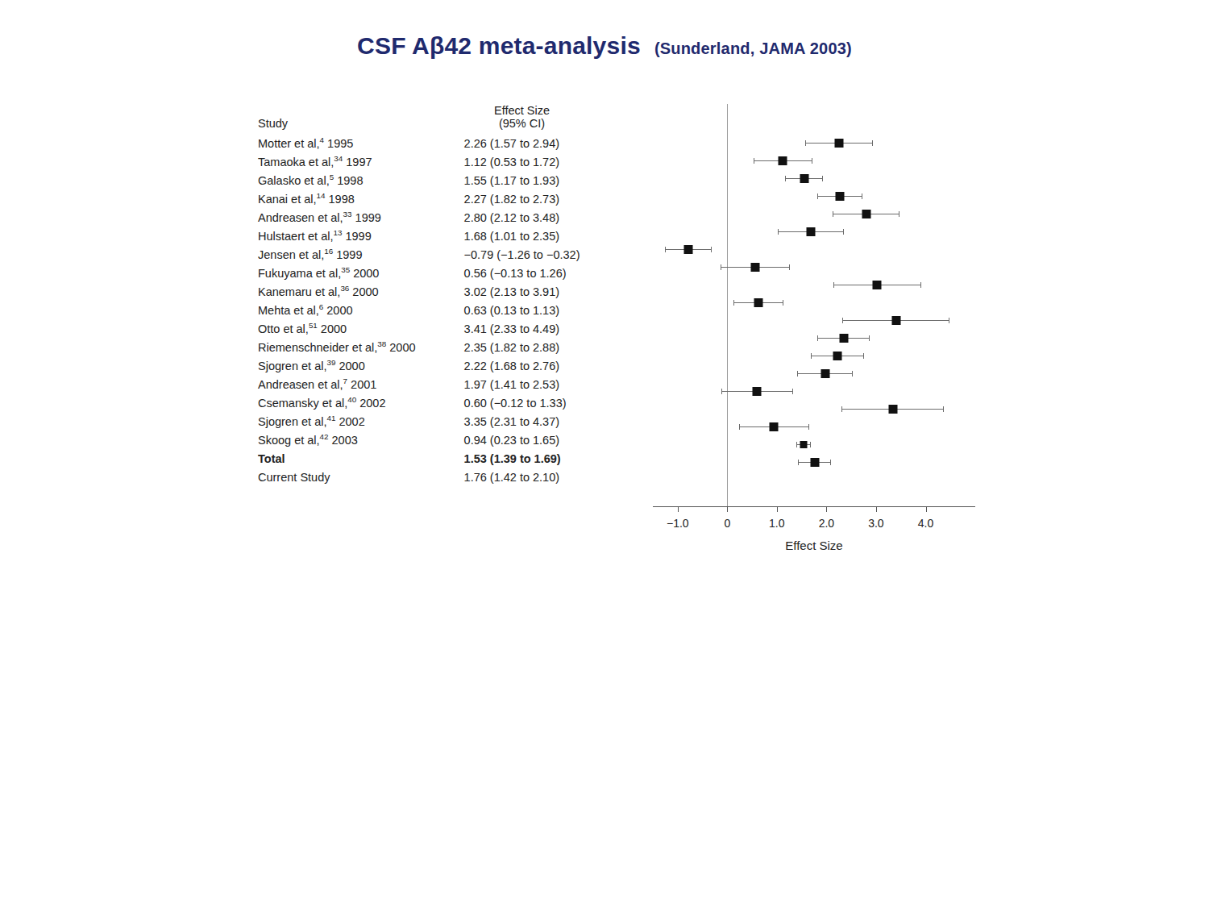CSF Aβ42 meta-analysis (Sunderland, JAMA 2003)
| Study | Effect Size (95% CI) |
| --- | --- |
| Motter et al, 4 1995 | 2.26 (1.57 to 2.94) |
| Tamaoka et al, 34 1997 | 1.12 (0.53 to 1.72) |
| Galasko et al, 5 1998 | 1.55 (1.17 to 1.93) |
| Kanai et al, 14 1998 | 2.27 (1.82 to 2.73) |
| Andreasen et al, 33 1999 | 2.80 (2.12 to 3.48) |
| Hulstaert et al, 13 1999 | 1.68 (1.01 to 2.35) |
| Jensen et al, 16 1999 | −0.79 (−1.26 to −0.32) |
| Fukuyama et al, 35 2000 | 0.56 (−0.13 to 1.26) |
| Kanemaru et al, 36 2000 | 3.02 (2.13 to 3.91) |
| Mehta et al, 6 2000 | 0.63 (0.13 to 1.13) |
| Otto et al, 51 2000 | 3.41 (2.33 to 4.49) |
| Riemenschneider et al, 38 2000 | 2.35 (1.82 to 2.88) |
| Sjogren et al, 39 2000 | 2.22 (1.68 to 2.76) |
| Andreasen et al, 7 2001 | 1.97 (1.41 to 2.53) |
| Csemansky et al, 40 2002 | 0.60 (−0.12 to 1.33) |
| Sjogren et al, 41 2002 | 3.35 (2.31 to 4.37) |
| Skoog et al, 42 2003 | 0.94 (0.23 to 1.65) |
| Total | 1.53 (1.39 to 1.69) |
| Current Study | 1.76 (1.42 to 2.10) |
−1.0
0
1.0
2.0
3.0
4.0
Effect Size